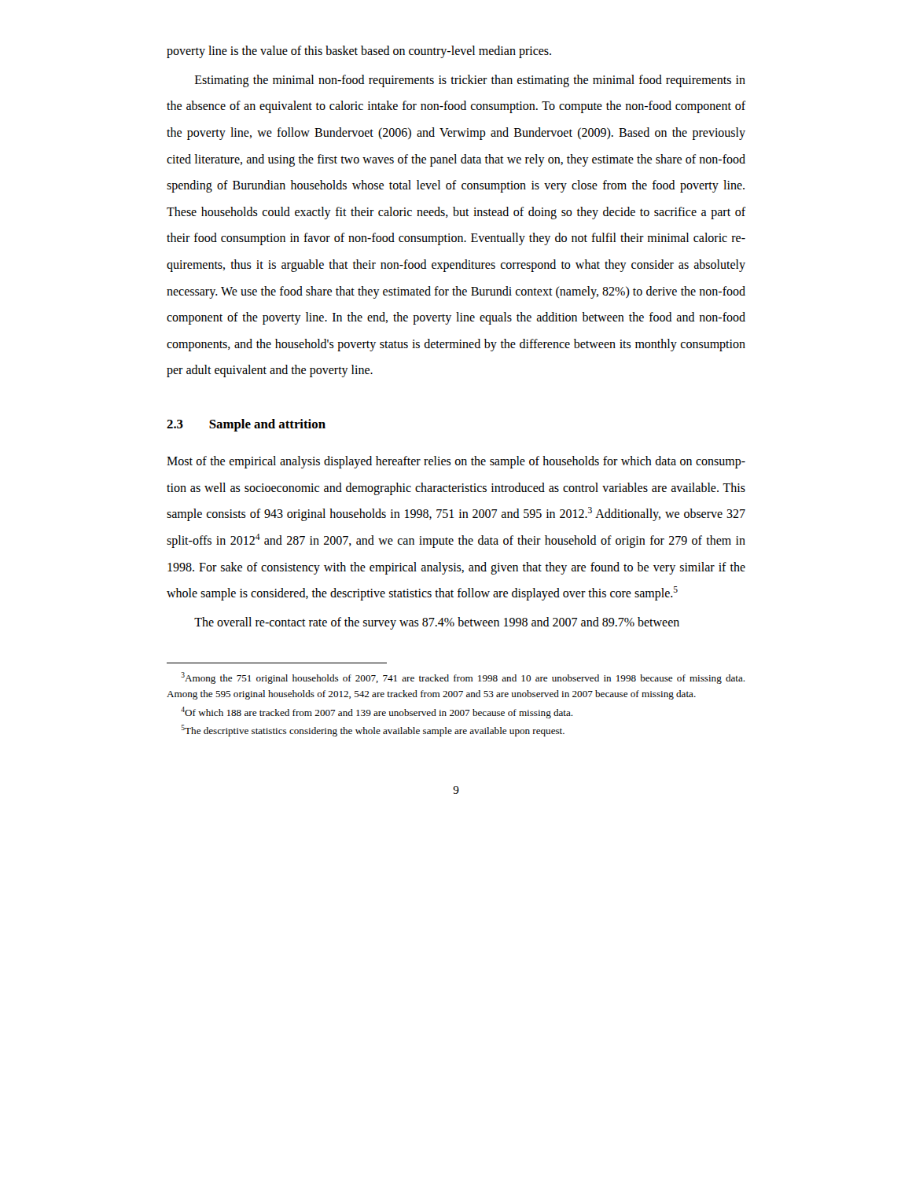poverty line is the value of this basket based on country-level median prices.
Estimating the minimal non-food requirements is trickier than estimating the minimal food requirements in the absence of an equivalent to caloric intake for non-food consumption. To compute the non-food component of the poverty line, we follow Bundervoet (2006) and Verwimp and Bundervoet (2009). Based on the previously cited literature, and using the first two waves of the panel data that we rely on, they estimate the share of non-food spending of Burundian households whose total level of consumption is very close from the food poverty line. These households could exactly fit their caloric needs, but instead of doing so they decide to sacrifice a part of their food consumption in favor of non-food consumption. Eventually they do not fulfil their minimal caloric requirements, thus it is arguable that their non-food expenditures correspond to what they consider as absolutely necessary. We use the food share that they estimated for the Burundi context (namely, 82%) to derive the non-food component of the poverty line. In the end, the poverty line equals the addition between the food and non-food components, and the household's poverty status is determined by the difference between its monthly consumption per adult equivalent and the poverty line.
2.3 Sample and attrition
Most of the empirical analysis displayed hereafter relies on the sample of households for which data on consumption as well as socioeconomic and demographic characteristics introduced as control variables are available. This sample consists of 943 original households in 1998, 751 in 2007 and 595 in 2012.3 Additionally, we observe 327 split-offs in 20124 and 287 in 2007, and we can impute the data of their household of origin for 279 of them in 1998. For sake of consistency with the empirical analysis, and given that they are found to be very similar if the whole sample is considered, the descriptive statistics that follow are displayed over this core sample.5
The overall re-contact rate of the survey was 87.4% between 1998 and 2007 and 89.7% between
3Among the 751 original households of 2007, 741 are tracked from 1998 and 10 are unobserved in 1998 because of missing data. Among the 595 original households of 2012, 542 are tracked from 2007 and 53 are unobserved in 2007 because of missing data.
4Of which 188 are tracked from 2007 and 139 are unobserved in 2007 because of missing data.
5The descriptive statistics considering the whole available sample are available upon request.
9